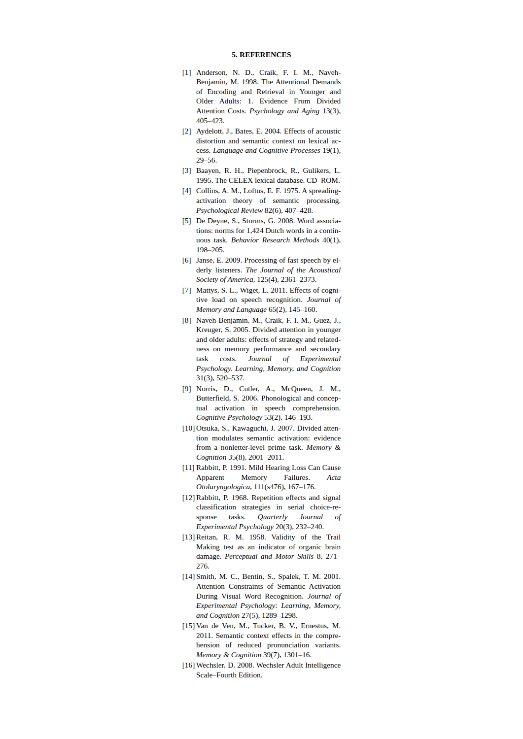5. REFERENCES
[1] Anderson, N. D., Craik, F. I. M., Naveh-Benjamin, M. 1998. The Attentional Demands of Encoding and Retrieval in Younger and Older Adults: 1. Evidence From Divided Attention Costs. Psychology and Aging 13(3), 405–423.
[2] Aydelott, J., Bates, E. 2004. Effects of acoustic distortion and semantic context on lexical access. Language and Cognitive Processes 19(1), 29–56.
[3] Baayen, R. H., Piepenbrock, R., Gulikers, L. 1995. The CELEX lexical database. CD–ROM.
[4] Collins, A. M., Loftus, E. F. 1975. A spreading-activation theory of semantic processing. Psychological Review 82(6), 407–428.
[5] De Deyne, S., Storms, G. 2008. Word associations: norms for 1,424 Dutch words in a continuous task. Behavior Research Methods 40(1), 198–205.
[6] Janse, E. 2009. Processing of fast speech by elderly listeners. The Journal of the Acoustical Society of America, 125(4), 2361–2373.
[7] Mattys, S. L., Wiget, L. 2011. Effects of cognitive load on speech recognition. Journal of Memory and Language 65(2), 145–160.
[8] Naveh-Benjamin, M., Craik, F. I. M., Guez, J., Kreuger, S. 2005. Divided attention in younger and older adults: effects of strategy and relatedness on memory performance and secondary task costs. Journal of Experimental Psychology. Learning, Memory, and Cognition 31(3), 520–537.
[9] Norris, D., Cutler, A., McQueen, J. M., Butterfield, S. 2006. Phonological and conceptual activation in speech comprehension. Cognitive Psychology 53(2), 146–193.
[10] Otsuka, S., Kawaguchi, J. 2007. Divided attention modulates semantic activation: evidence from a nonletter-level prime task. Memory & Cognition 35(8), 2001–2011.
[11] Rabbitt, P. 1991. Mild Hearing Loss Can Cause Apparent Memory Failures. Acta Otolaryngologica, 111(s476), 167–176.
[12] Rabbitt, P. 1968. Repetition effects and signal classification strategies in serial choice-response tasks. Quarterly Journal of Experimental Psychology 20(3), 232–240.
[13] Reitan, R. M. 1958. Validity of the Trail Making test as an indicator of organic brain damage. Perceptual and Motor Skills 8, 271–276.
[14] Smith, M. C., Bentin, S., Spalek, T. M. 2001. Attention Constraints of Semantic Activation During Visual Word Recognition. Journal of Experimental Psychology: Learning, Memory, and Cognition 27(5), 1289–1298.
[15] Van de Ven, M., Tucker, B. V., Ernestus, M. 2011. Semantic context effects in the comprehension of reduced pronunciation variants. Memory & Cognition 39(7), 1301–16.
[16] Wechsler, D. 2008. Wechsler Adult Intelligence Scale–Fourth Edition.